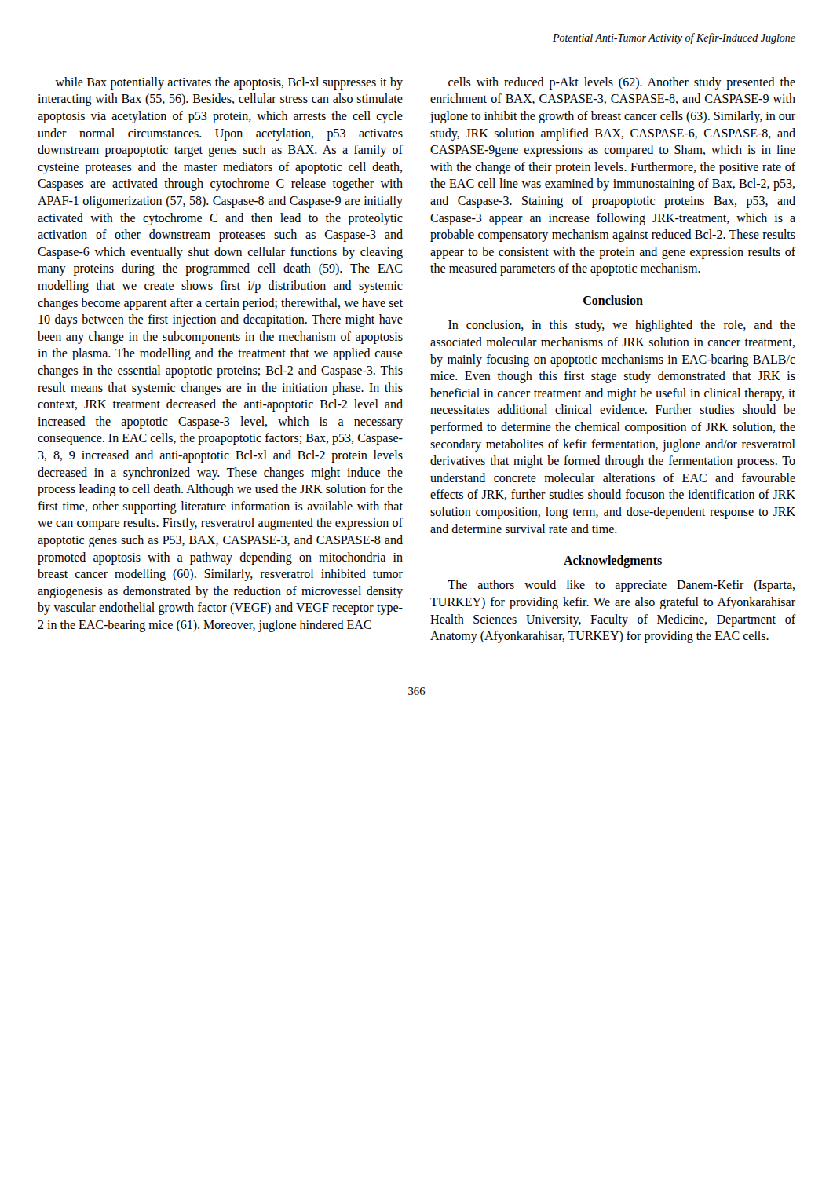Potential Anti-Tumor Activity of Kefir-Induced Juglone
while Bax potentially activates the apoptosis, Bcl-xl suppresses it by interacting with Bax (55, 56). Besides, cellular stress can also stimulate apoptosis via acetylation of p53 protein, which arrests the cell cycle under normal circumstances. Upon acetylation, p53 activates downstream proapoptotic target genes such as BAX. As a family of cysteine proteases and the master mediators of apoptotic cell death, Caspases are activated through cytochrome C release together with APAF-1 oligomerization (57, 58). Caspase-8 and Caspase-9 are initially activated with the cytochrome C and then lead to the proteolytic activation of other downstream proteases such as Caspase-3 and Caspase-6 which eventually shut down cellular functions by cleaving many proteins during the programmed cell death (59). The EAC modelling that we create shows first i/p distribution and systemic changes become apparent after a certain period; therewithal, we have set 10 days between the first injection and decapitation. There might have been any change in the subcomponents in the mechanism of apoptosis in the plasma. The modelling and the treatment that we applied cause changes in the essential apoptotic proteins; Bcl-2 and Caspase-3. This result means that systemic changes are in the initiation phase. In this context, JRK treatment decreased the anti-apoptotic Bcl-2 level and increased the apoptotic Caspase-3 level, which is a necessary consequence. In EAC cells, the proapoptotic factors; Bax, p53, Caspase-3, 8, 9 increased and anti-apoptotic Bcl-xl and Bcl-2 protein levels decreased in a synchronized way. These changes might induce the process leading to cell death. Although we used the JRK solution for the first time, other supporting literature information is available with that we can compare results. Firstly, resveratrol augmented the expression of apoptotic genes such as P53, BAX, CASPASE-3, and CASPASE-8 and promoted apoptosis with a pathway depending on mitochondria in breast cancer modelling (60). Similarly, resveratrol inhibited tumor angiogenesis as demonstrated by the reduction of microvessel density by vascular endothelial growth factor (VEGF) and VEGF receptor type-2 in the EAC-bearing mice (61). Moreover, juglone hindered EAC
cells with reduced p-Akt levels (62). Another study presented the enrichment of BAX, CASPASE-3, CASPASE-8, and CASPASE-9 with juglone to inhibit the growth of breast cancer cells (63). Similarly, in our study, JRK solution amplified BAX, CASPASE-6, CASPASE-8, and CASPASE-9gene expressions as compared to Sham, which is in line with the change of their protein levels. Furthermore, the positive rate of the EAC cell line was examined by immunostaining of Bax, Bcl-2, p53, and Caspase-3. Staining of proapoptotic proteins Bax, p53, and Caspase-3 appear an increase following JRK-treatment, which is a probable compensatory mechanism against reduced Bcl-2. These results appear to be consistent with the protein and gene expression results of the measured parameters of the apoptotic mechanism.
Conclusion
In conclusion, in this study, we highlighted the role, and the associated molecular mechanisms of JRK solution in cancer treatment, by mainly focusing on apoptotic mechanisms in EAC-bearing BALB/c mice. Even though this first stage study demonstrated that JRK is beneficial in cancer treatment and might be useful in clinical therapy, it necessitates additional clinical evidence. Further studies should be performed to determine the chemical composition of JRK solution, the secondary metabolites of kefir fermentation, juglone and/or resveratrol derivatives that might be formed through the fermentation process. To understand concrete molecular alterations of EAC and favourable effects of JRK, further studies should focuson the identification of JRK solution composition, long term, and dose-dependent response to JRK and determine survival rate and time.
Acknowledgments
The authors would like to appreciate Danem-Kefir (Isparta, TURKEY) for providing kefir. We are also grateful to Afyonkarahisar Health Sciences University, Faculty of Medicine, Department of Anatomy (Afyonkarahisar, TURKEY) for providing the EAC cells.
366